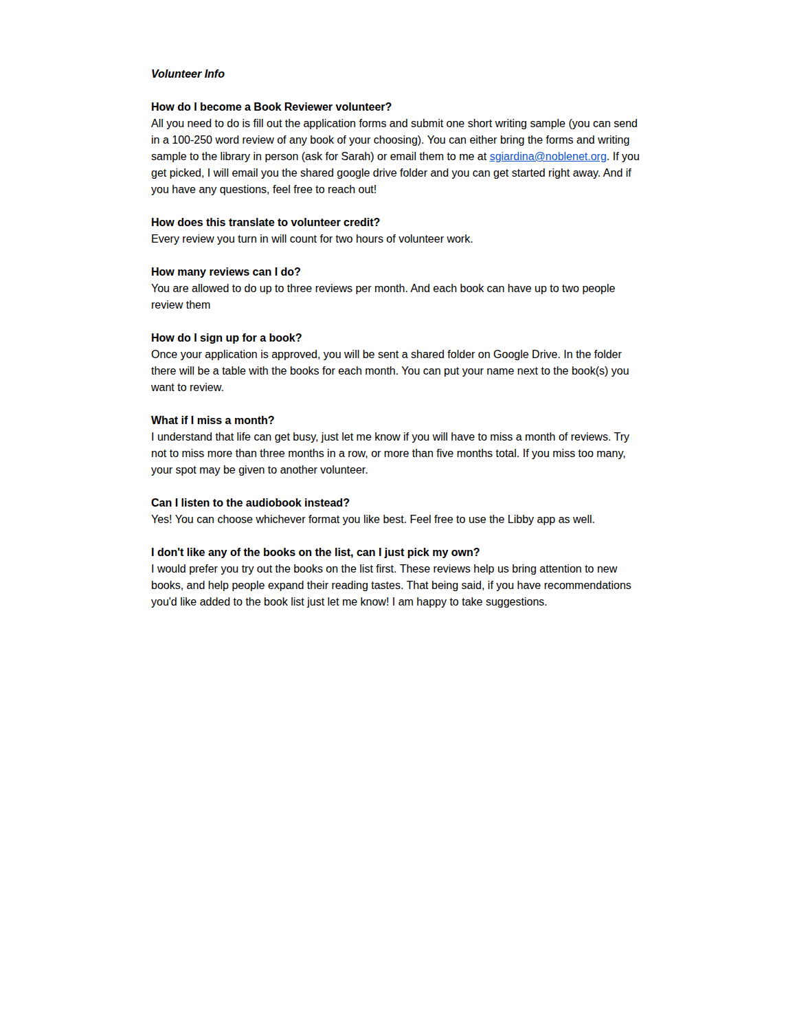Volunteer Info
How do I become a Book Reviewer volunteer?
All you need to do is fill out the application forms and submit one short writing sample (you can send in a 100-250 word review of any book of your choosing). You can either bring the forms and writing sample to the library in person (ask for Sarah) or email them to me at sgiardina@noblenet.org. If you get picked, I will email you the shared google drive folder and you can get started right away. And if you have any questions, feel free to reach out!
How does this translate to volunteer credit?
Every review you turn in will count for two hours of volunteer work.
How many reviews can I do?
You are allowed to do up to three reviews per month. And each book can have up to two people review them
How do I sign up for a book?
Once your application is approved, you will be sent a shared folder on Google Drive. In the folder there will be a table with the books for each month. You can put your name next to the book(s) you want to review.
What if I miss a month?
I understand that life can get busy, just let me know if you will have to miss a month of reviews. Try not to miss more than three months in a row, or more than five months total. If you miss too many, your spot may be given to another volunteer.
Can I listen to the audiobook instead?
Yes! You can choose whichever format you like best. Feel free to use the Libby app as well.
I don't like any of the books on the list, can I just pick my own?
I would prefer you try out the books on the list first. These reviews help us bring attention to new books, and help people expand their reading tastes. That being said, if you have recommendations you'd like added to the book list just let me know! I am happy to take suggestions.